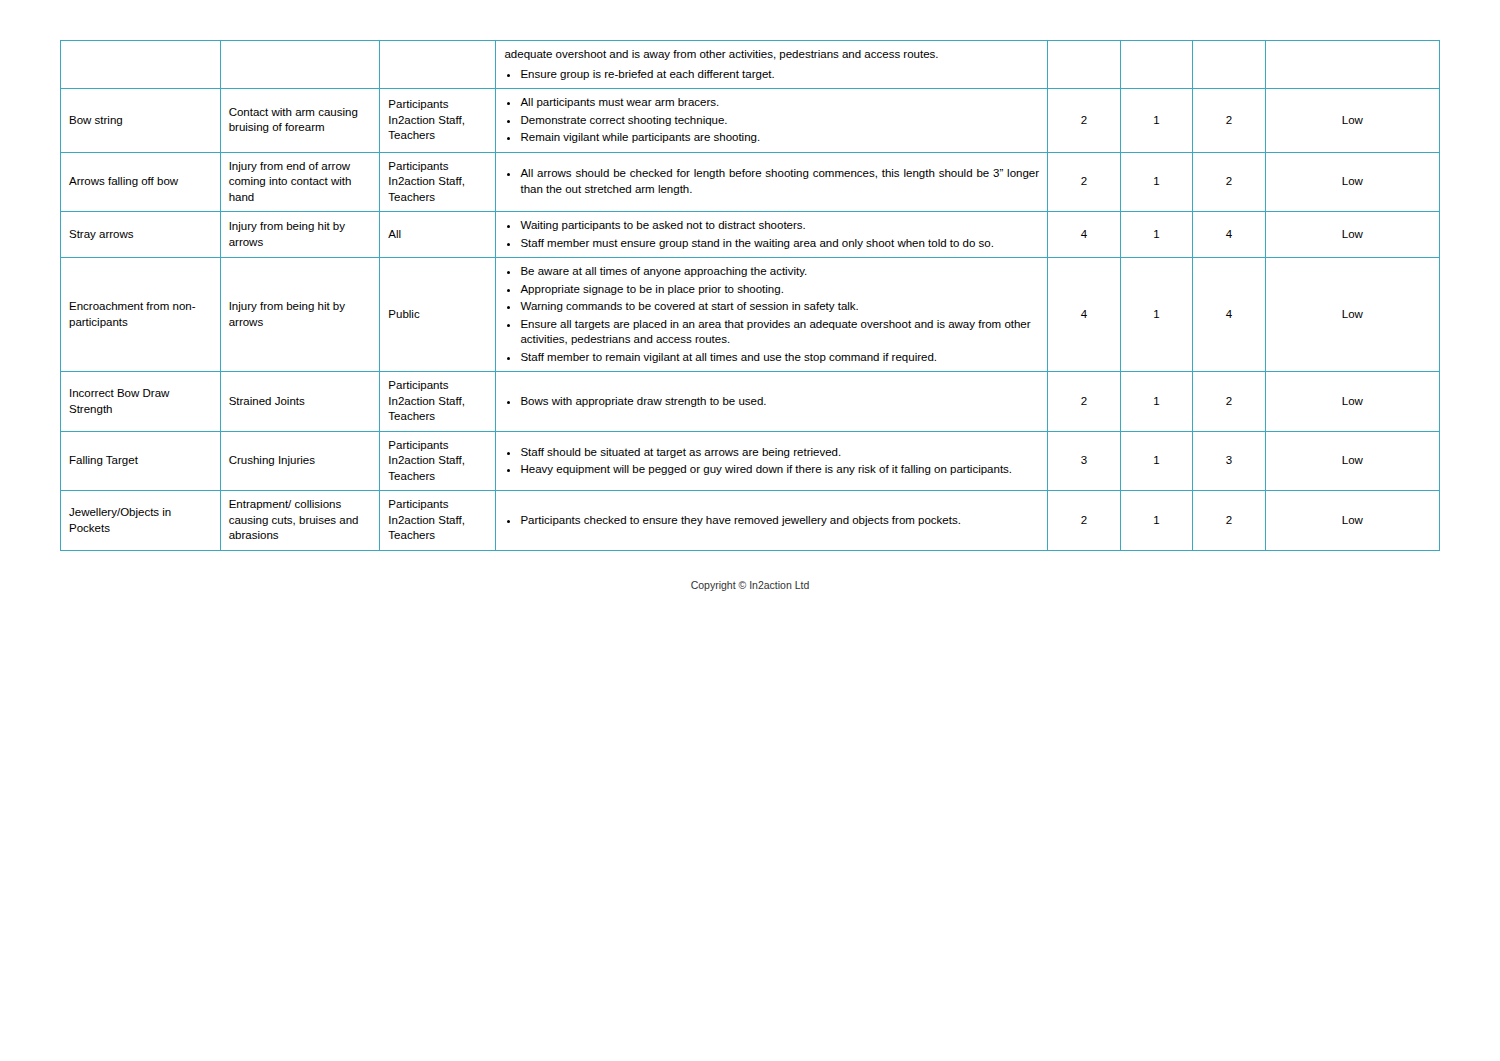| | | | adequate overshoot and is away from other activities, pedestrians and access routes. Ensure group is re-briefed at each different target. | | | | |
| Bow string | Contact with arm causing bruising of forearm | Participants In2action Staff, Teachers | All participants must wear arm bracers. Demonstrate correct shooting technique. Remain vigilant while participants are shooting. | 2 | 1 | 2 | Low |
| Arrows falling off bow | Injury from end of arrow coming into contact with hand | Participants In2action Staff, Teachers | All arrows should be checked for length before shooting commences, this length should be 3” longer than the out stretched arm length. | 2 | 1 | 2 | Low |
| Stray arrows | Injury from being hit by arrows | All | Waiting participants to be asked not to distract shooters. Staff member must ensure group stand in the waiting area and only shoot when told to do so. | 4 | 1 | 4 | Low |
| Encroachment from non-participants | Injury from being hit by arrows | Public | Be aware at all times of anyone approaching the activity. Appropriate signage to be in place prior to shooting. Warning commands to be covered at start of session in safety talk. Ensure all targets are placed in an area that provides an adequate overshoot and is away from other activities, pedestrians and access routes. Staff member to remain vigilant at all times and use the stop command if required. | 4 | 1 | 4 | Low |
| Incorrect Bow Draw Strength | Strained Joints | Participants In2action Staff, Teachers | Bows with appropriate draw strength to be used. | 2 | 1 | 2 | Low |
| Falling Target | Crushing Injuries | Participants In2action Staff, Teachers | Staff should be situated at target as arrows are being retrieved. Heavy equipment will be pegged or guy wired down if there is any risk of it falling on participants. | 3 | 1 | 3 | Low |
| Jewellery/Objects in Pockets | Entrapment/ collisions causing cuts, bruises and abrasions | Participants In2action Staff, Teachers | Participants checked to ensure they have removed jewellery and objects from pockets. | 2 | 1 | 2 | Low |
Copyright © In2action Ltd